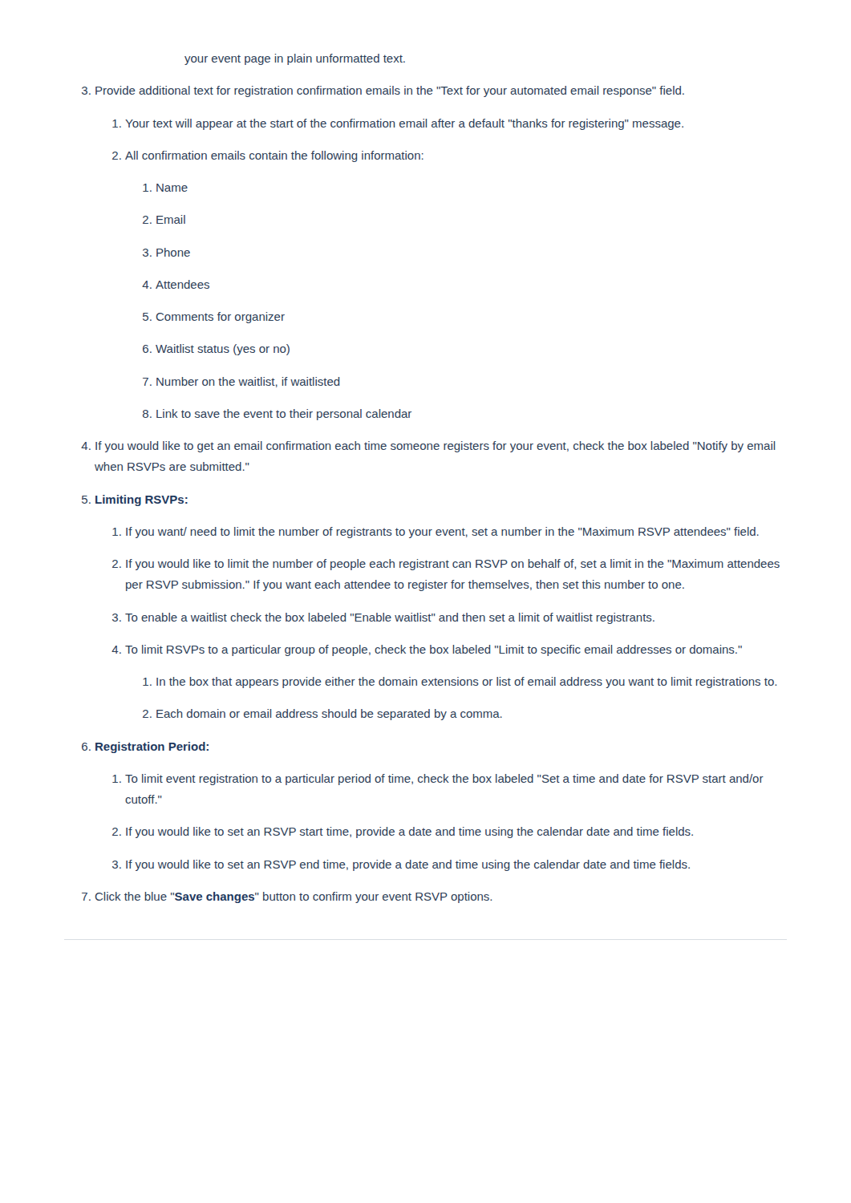your event page in plain unformatted text.
Provide additional text for registration confirmation emails in the "Text for your automated email response" field.
Your text will appear at the start of the confirmation email after a default "thanks for registering" message.
All confirmation emails contain the following information:
Name
Email
Phone
Attendees
Comments for organizer
Waitlist status (yes or no)
Number on the waitlist, if waitlisted
Link to save the event to their personal calendar
If you would like to get an email confirmation each time someone registers for your event, check the box labeled "Notify by email when RSVPs are submitted."
Limiting RSVPs:
If you want/ need to limit the number of registrants to your event, set a number in the "Maximum RSVP attendees" field.
If you would like to limit the number of people each registrant can RSVP on behalf of, set a limit in the "Maximum attendees per RSVP submission." If you want each attendee to register for themselves, then set this number to one.
To enable a waitlist check the box labeled "Enable waitlist" and then set a limit of waitlist registrants.
To limit RSVPs to a particular group of people, check the box labeled "Limit to specific email addresses or domains."
In the box that appears provide either the domain extensions or list of email address you want to limit registrations to.
Each domain or email address should be separated by a comma.
Registration Period:
To limit event registration to a particular period of time, check the box labeled "Set a time and date for RSVP start and/or cutoff."
If you would like to set an RSVP start time, provide a date and time using the calendar date and time fields.
If you would like to set an RSVP end time, provide a date and time using the calendar date and time fields.
Click the blue "Save changes" button to confirm your event RSVP options.